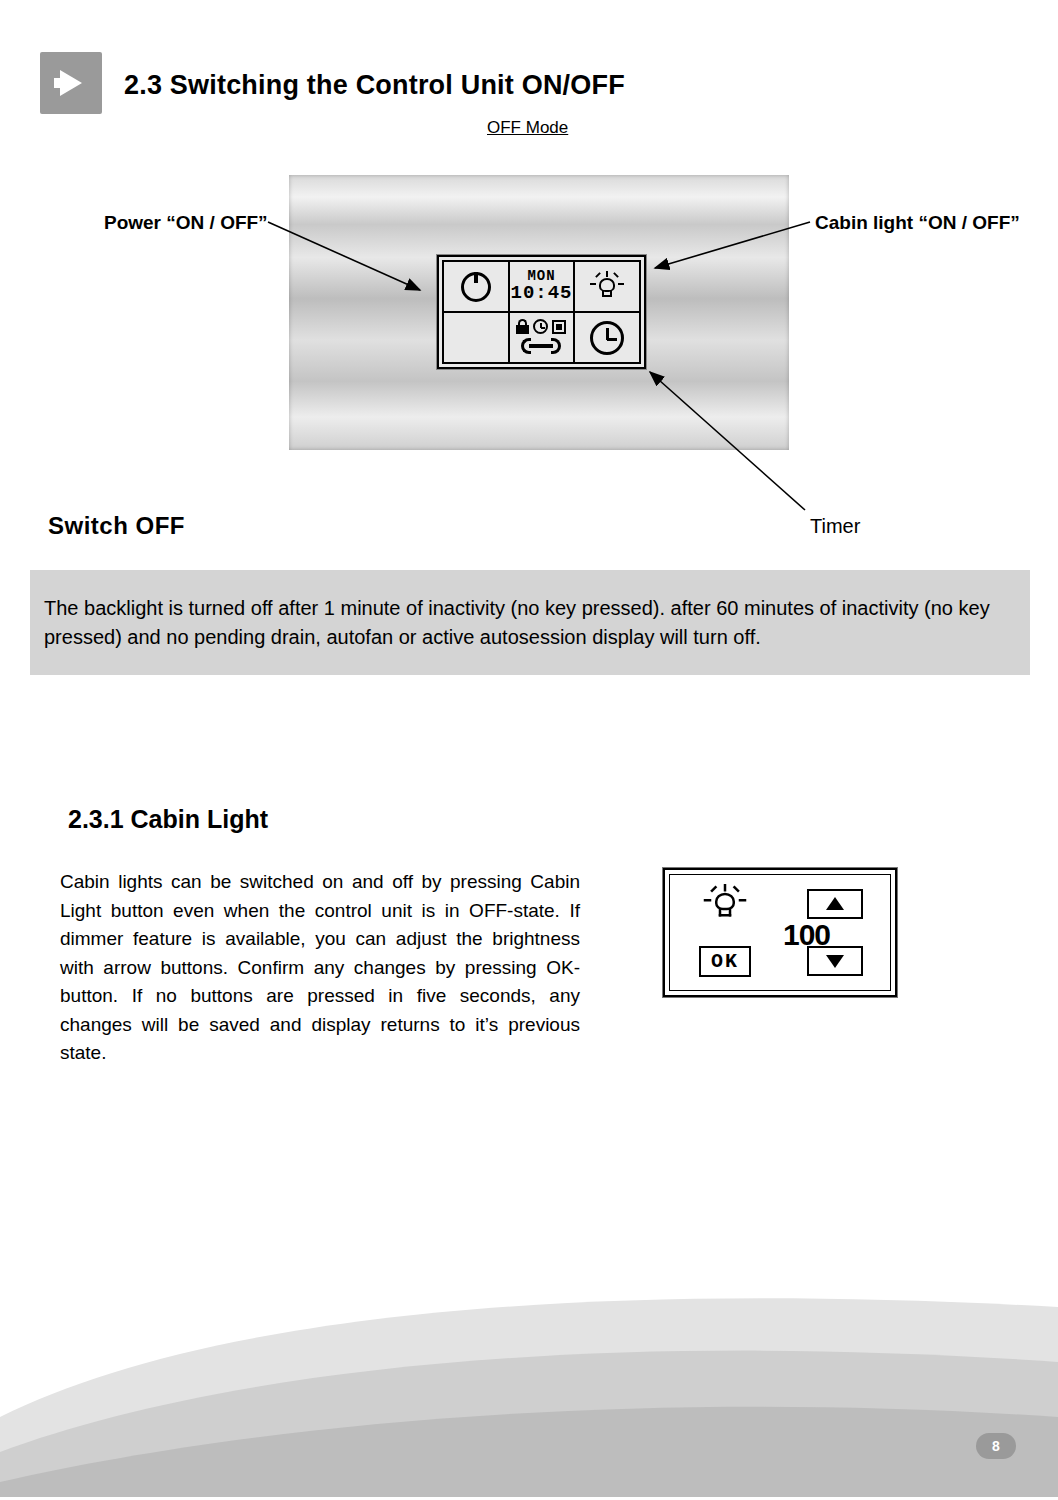2.3 Switching the Control Unit ON/OFF
OFF Mode
MON 10:45
Power “ON / OFF”
Cabin light “ON / OFF”
Switch OFF
Timer
The backlight is turned off after 1 minute of inactivity (no key pressed). after 60 minutes of inactivity (no key pressed) and no pending drain, autofan or active autosession display will turn off.
2.3.1 Cabin Light
Cabin lights can be switched on and off by pressing Cabin Light button even when the control unit is in OFF-state. If dimmer feature is available, you can adjust the brightness with arrow buttons. Confirm any changes by pressing OK-button. If no buttons are pressed in five seconds, any changes will be saved and display returns to it’s previous state.
OK
100
8